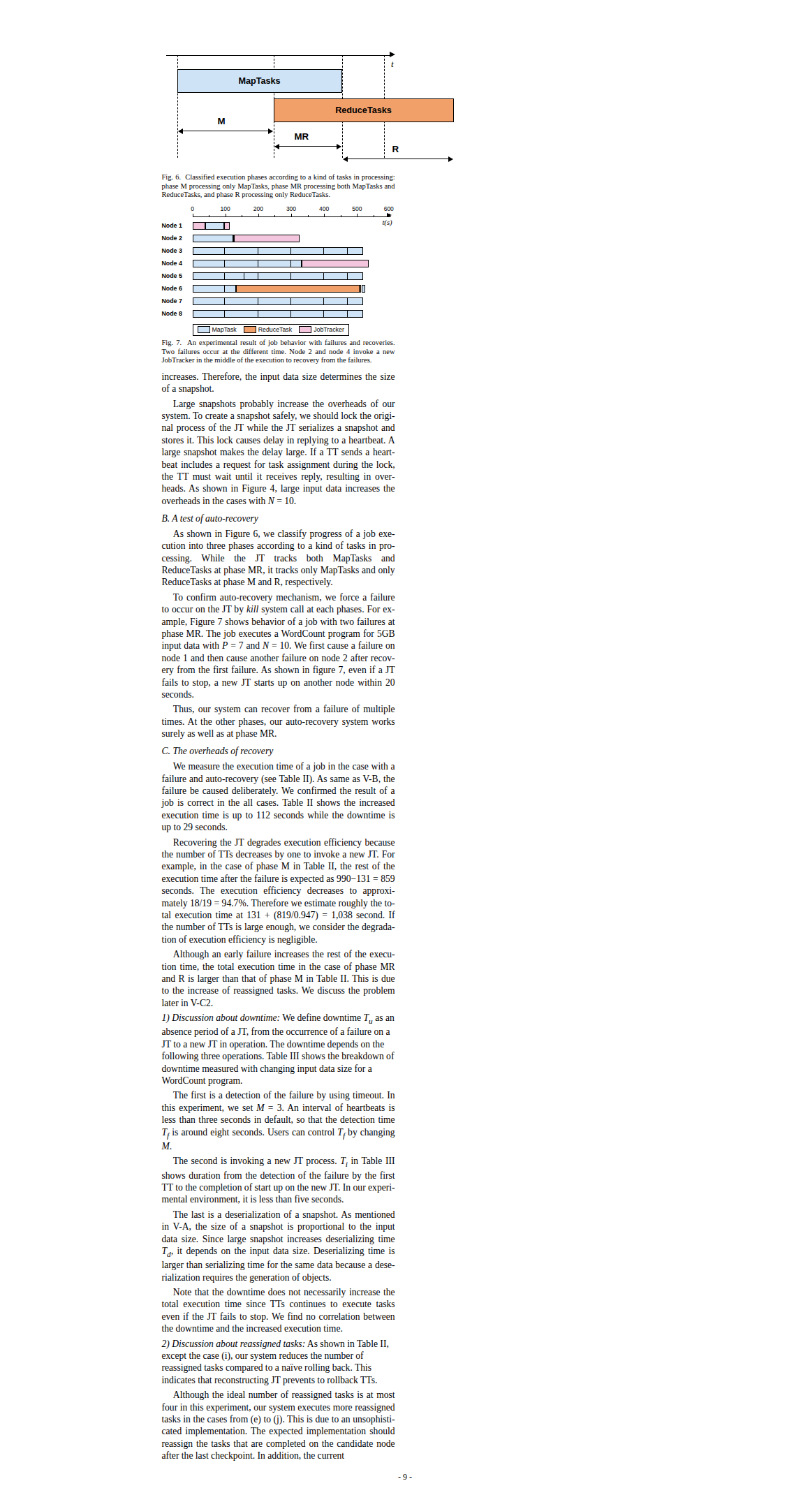t
MapTasks
ReduceTasks
M
MR
R
Fig. 6. Classified execution phases according to a kind of tasks in processing: phase M processing only MapTasks, phase MR processing both MapTasks and ReduceTasks, and phase R processing only ReduceTasks.
0
100
200
300
400
500
600
t(s)
Node 1
Node 2
Node 3
Node 4
Node 5
Node 6
Node 7
Node 8
MapTask ReduceTask JobTracker
Fig. 7. An experimental result of job behavior with failures and recoveries. Two failures occur at the different time. Node 2 and node 4 invoke a new JobTracker in the middle of the execution to recovery from the failures.
increases. Therefore, the input data size determines the size of a snapshot.
Large snapshots probably increase the overheads of our system. To create a snapshot safely, we should lock the original process of the JT while the JT serializes a snapshot and stores it. This lock causes delay in replying to a heartbeat. A large snapshot makes the delay large. If a TT sends a heartbeat includes a request for task assignment during the lock, the TT must wait until it receives reply, resulting in overheads. As shown in Figure 4, large input data increases the overheads in the cases with N = 10.
B. A test of auto-recovery
As shown in Figure 6, we classify progress of a job execution into three phases according to a kind of tasks in processing. While the JT tracks both MapTasks and ReduceTasks at phase MR, it tracks only MapTasks and only ReduceTasks at phase M and R, respectively.
To confirm auto-recovery mechanism, we force a failure to occur on the JT by kill system call at each phases. For example, Figure 7 shows behavior of a job with two failures at phase MR. The job executes a WordCount program for 5GB input data with P = 7 and N = 10. We first cause a failure on node 1 and then cause another failure on node 2 after recovery from the first failure. As shown in figure 7, even if a JT fails to stop, a new JT starts up on another node within 20 seconds.
Thus, our system can recover from a failure of multiple times. At the other phases, our auto-recovery system works surely as well as at phase MR.
C. The overheads of recovery
We measure the execution time of a job in the case with a failure and auto-recovery (see Table II). As same as V-B, the failure be caused deliberately. We confirmed the result of a job is correct in the all cases. Table II shows the increased execution time is up to 112 seconds while the downtime is up to 29 seconds.
Recovering the JT degrades execution efficiency because the number of TTs decreases by one to invoke a new JT. For example, in the case of phase M in Table II, the rest of the execution time after the failure is expected as 990−131 = 859 seconds. The execution efficiency decreases to approximately 18/19 = 94.7%. Therefore we estimate roughly the total execution time at 131 + (819/0.947) = 1,038 second. If the number of TTs is large enough, we consider the degradation of execution efficiency is negligible.
Although an early failure increases the rest of the execution time, the total execution time in the case of phase MR and R is larger than that of phase M in Table II. This is due to the increase of reassigned tasks. We discuss the problem later in V-C2.
1) Discussion about downtime:
We define downtime Tu as an absence period of a JT, from the occurrence of a failure on a JT to a new JT in operation. The downtime depends on the following three operations. Table III shows the breakdown of downtime measured with changing input data size for a WordCount program.
The first is a detection of the failure by using timeout. In this experiment, we set M = 3. An interval of heartbeats is less than three seconds in default, so that the detection time Tf is around eight seconds. Users can control Tf by changing M.
The second is invoking a new JT process. Ti in Table III shows duration from the detection of the failure by the first TT to the completion of start up on the new JT. In our experimental environment, it is less than five seconds.
The last is a deserialization of a snapshot. As mentioned in V-A, the size of a snapshot is proportional to the input data size. Since large snapshot increases deserializing time Td, it depends on the input data size. Deserializing time is larger than serializing time for the same data because a deserialization requires the generation of objects.
Note that the downtime does not necessarily increase the total execution time since TTs continues to execute tasks even if the JT fails to stop. We find no correlation between the downtime and the increased execution time.
2) Discussion about reassigned tasks:
As shown in Table II, except the case (i), our system reduces the number of reassigned tasks compared to a naïve rolling back. This indicates that reconstructing JT prevents to rollback TTs.
Although the ideal number of reassigned tasks is at most four in this experiment, our system executes more reassigned tasks in the cases from (e) to (j). This is due to an unsophisticated implementation. The expected implementation should reassign the tasks that are completed on the candidate node after the last checkpoint. In addition, the current
- 9 -